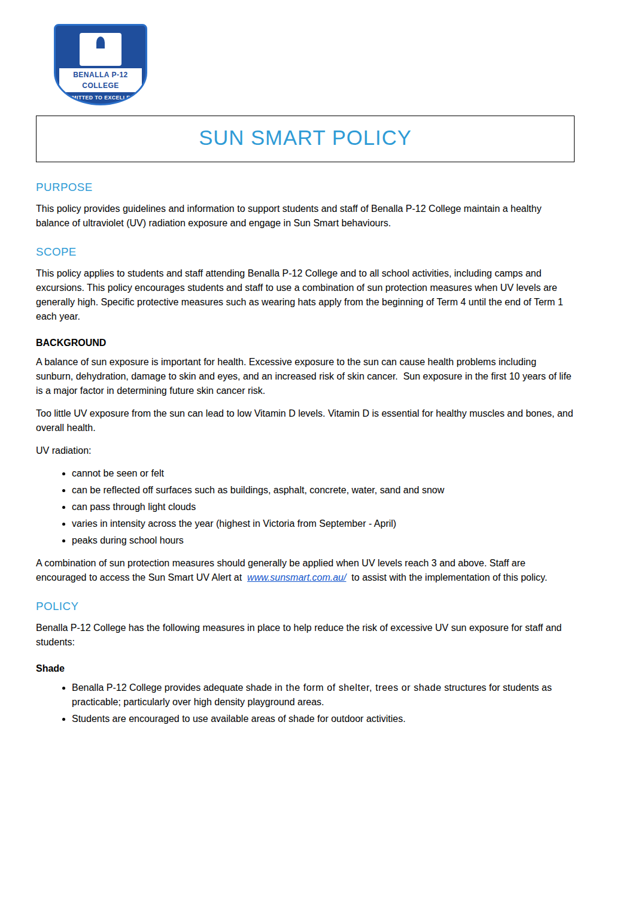BENALLA P-12 COLLEGE COMMITTED TO EXCELLENCE
SUN SMART POLICY
PURPOSE
This policy provides guidelines and information to support students and staff of Benalla P-12 College maintain a healthy balance of ultraviolet (UV) radiation exposure and engage in Sun Smart behaviours.
SCOPE
This policy applies to students and staff attending Benalla P-12 College and to all school activities, including camps and excursions. This policy encourages students and staff to use a combination of sun protection measures when UV levels are generally high. Specific protective measures such as wearing hats apply from the beginning of Term 4 until the end of Term 1 each year.
BACKGROUND
A balance of sun exposure is important for health. Excessive exposure to the sun can cause health problems including sunburn, dehydration, damage to skin and eyes, and an increased risk of skin cancer. Sun exposure in the first 10 years of life is a major factor in determining future skin cancer risk.
Too little UV exposure from the sun can lead to low Vitamin D levels. Vitamin D is essential for healthy muscles and bones, and overall health.
UV radiation:
cannot be seen or felt
can be reflected off surfaces such as buildings, asphalt, concrete, water, sand and snow
can pass through light clouds
varies in intensity across the year (highest in Victoria from September - April)
peaks during school hours
A combination of sun protection measures should generally be applied when UV levels reach 3 and above. Staff are encouraged to access the Sun Smart UV Alert at www.sunsmart.com.au/ to assist with the implementation of this policy.
POLICY
Benalla P-12 College has the following measures in place to help reduce the risk of excessive UV sun exposure for staff and students:
Shade
Benalla P-12 College provides adequate shade in the form of shelter, trees or shade structures for students as practicable; particularly over high density playground areas.
Students are encouraged to use available areas of shade for outdoor activities.